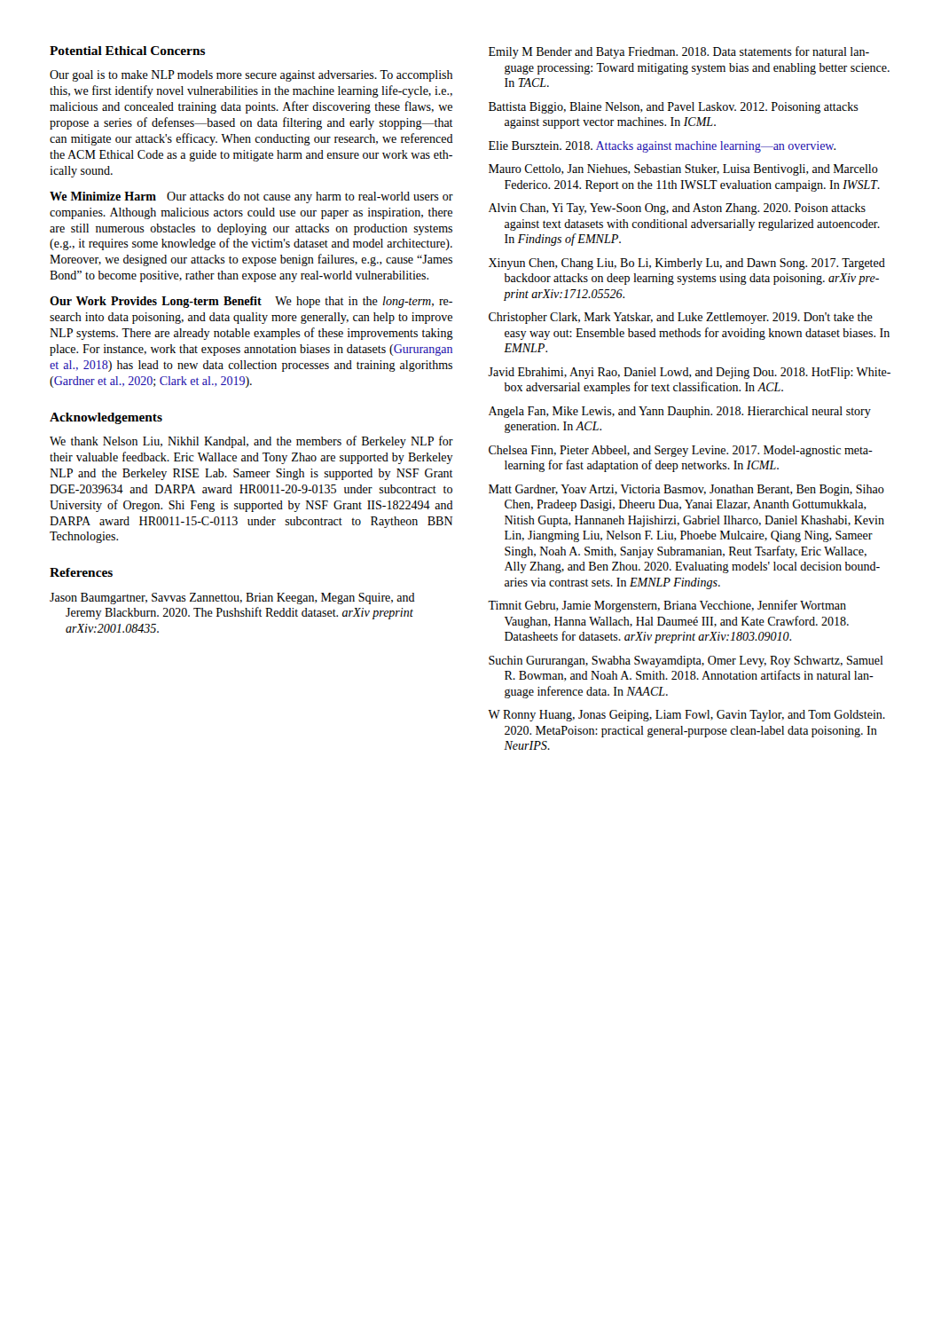Potential Ethical Concerns
Our goal is to make NLP models more secure against adversaries. To accomplish this, we first identify novel vulnerabilities in the machine learning life-cycle, i.e., malicious and concealed training data points. After discovering these flaws, we propose a series of defenses—based on data filtering and early stopping—that can mitigate our attack's efficacy. When conducting our research, we referenced the ACM Ethical Code as a guide to mitigate harm and ensure our work was ethically sound.
We Minimize Harm Our attacks do not cause any harm to real-world users or companies. Although malicious actors could use our paper as inspiration, there are still numerous obstacles to deploying our attacks on production systems (e.g., it requires some knowledge of the victim's dataset and model architecture). Moreover, we designed our attacks to expose benign failures, e.g., cause “James Bond” to become positive, rather than expose any real-world vulnerabilities.
Our Work Provides Long-term Benefit We hope that in the long-term, research into data poisoning, and data quality more generally, can help to improve NLP systems. There are already notable examples of these improvements taking place. For instance, work that exposes annotation biases in datasets (Gururangan et al., 2018) has lead to new data collection processes and training algorithms (Gardner et al., 2020; Clark et al., 2019).
Acknowledgements
We thank Nelson Liu, Nikhil Kandpal, and the members of Berkeley NLP for their valuable feedback. Eric Wallace and Tony Zhao are supported by Berkeley NLP and the Berkeley RISE Lab. Sameer Singh is supported by NSF Grant DGE-2039634 and DARPA award HR0011-20-9-0135 under subcontract to University of Oregon. Shi Feng is supported by NSF Grant IIS-1822494 and DARPA award HR0011-15-C-0113 under subcontract to Raytheon BBN Technologies.
References
Jason Baumgartner, Savvas Zannettou, Brian Keegan, Megan Squire, and Jeremy Blackburn. 2020. The Pushshift Reddit dataset. arXiv preprint arXiv:2001.08435.
Emily M Bender and Batya Friedman. 2018. Data statements for natural language processing: Toward mitigating system bias and enabling better science. In TACL.
Battista Biggio, Blaine Nelson, and Pavel Laskov. 2012. Poisoning attacks against support vector machines. In ICML.
Elie Bursztein. 2018. Attacks against machine learning—an overview.
Mauro Cettolo, Jan Niehues, Sebastian Stuker, Luisa Bentivogli, and Marcello Federico. 2014. Report on the 11th IWSLT evaluation campaign. In IWSLT.
Alvin Chan, Yi Tay, Yew-Soon Ong, and Aston Zhang. 2020. Poison attacks against text datasets with conditional adversarially regularized autoencoder. In Findings of EMNLP.
Xinyun Chen, Chang Liu, Bo Li, Kimberly Lu, and Dawn Song. 2017. Targeted backdoor attacks on deep learning systems using data poisoning. arXiv preprint arXiv:1712.05526.
Christopher Clark, Mark Yatskar, and Luke Zettlemoyer. 2019. Don't take the easy way out: Ensemble based methods for avoiding known dataset biases. In EMNLP.
Javid Ebrahimi, Anyi Rao, Daniel Lowd, and Dejing Dou. 2018. HotFlip: White-box adversarial examples for text classification. In ACL.
Angela Fan, Mike Lewis, and Yann Dauphin. 2018. Hierarchical neural story generation. In ACL.
Chelsea Finn, Pieter Abbeel, and Sergey Levine. 2017. Model-agnostic meta-learning for fast adaptation of deep networks. In ICML.
Matt Gardner, Yoav Artzi, Victoria Basmov, Jonathan Berant, Ben Bogin, Sihao Chen, Pradeep Dasigi, Dheeru Dua, Yanai Elazar, Ananth Gottumukkala, Nitish Gupta, Hannaneh Hajishirzi, Gabriel Ilharco, Daniel Khashabi, Kevin Lin, Jiangming Liu, Nelson F. Liu, Phoebe Mulcaire, Qiang Ning, Sameer Singh, Noah A. Smith, Sanjay Subramanian, Reut Tsarfaty, Eric Wallace, Ally Zhang, and Ben Zhou. 2020. Evaluating models' local decision boundaries via contrast sets. In EMNLP Findings.
Timnit Gebru, Jamie Morgenstern, Briana Vecchione, Jennifer Wortman Vaughan, Hanna Wallach, Hal Daumeé III, and Kate Crawford. 2018. Datasheets for datasets. arXiv preprint arXiv:1803.09010.
Suchin Gururangan, Swabha Swayamdipta, Omer Levy, Roy Schwartz, Samuel R. Bowman, and Noah A. Smith. 2018. Annotation artifacts in natural language inference data. In NAACL.
W Ronny Huang, Jonas Geiping, Liam Fowl, Gavin Taylor, and Tom Goldstein. 2020. MetaPoison: practical general-purpose clean-label data poisoning. In NeurIPS.